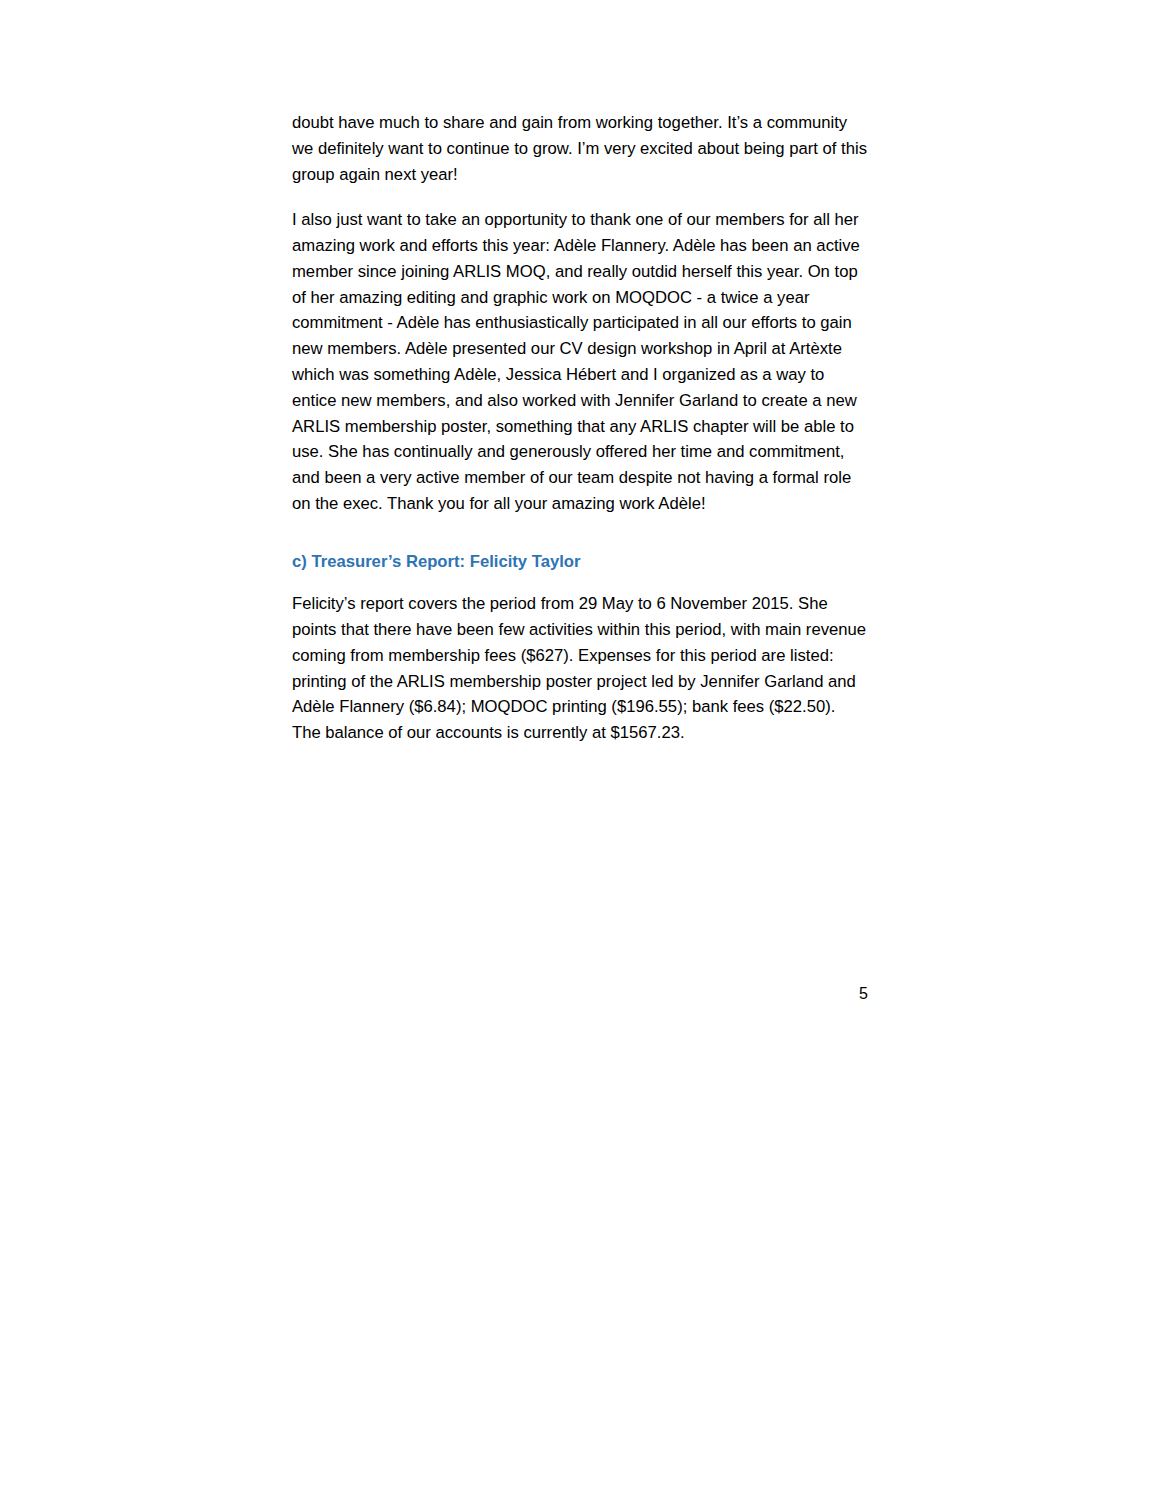doubt have much to share and gain from working together. It’s a community we definitely want to continue to grow. I’m very excited about being part of this group again next year!
I also just want to take an opportunity to thank one of our members for all her amazing work and efforts this year: Adèle Flannery. Adèle has been an active member since joining ARLIS MOQ, and really outdid herself this year. On top of her amazing editing and graphic work on MOQDOC - a twice a year commitment - Adèle has enthusiastically participated in all our efforts to gain new members. Adèle presented our CV design workshop in April at Artèxte which was something Adèle, Jessica Hébert and I organized as a way to entice new members, and also worked with Jennifer Garland to create a new ARLIS membership poster, something that any ARLIS chapter will be able to use. She has continually and generously offered her time and commitment, and been a very active member of our team despite not having a formal role on the exec. Thank you for all your amazing work Adèle!
c) Treasurer’s Report: Felicity Taylor
Felicity’s report covers the period from 29 May to 6 November 2015. She points that there have been few activities within this period, with main revenue coming from membership fees ($627). Expenses for this period are listed: printing of the ARLIS membership poster project led by Jennifer Garland and Adèle Flannery ($6.84); MOQDOC printing ($196.55); bank fees ($22.50). The balance of our accounts is currently at $1567.23.
5